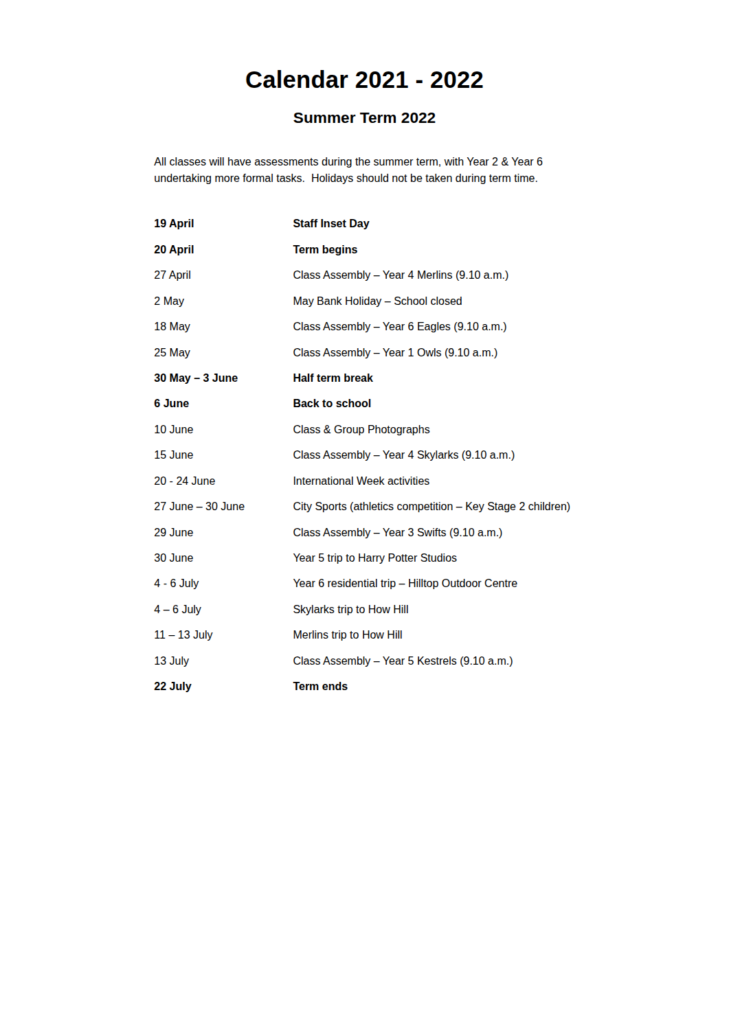Calendar 2021 - 2022
Summer Term 2022
All classes will have assessments during the summer term, with Year 2 & Year 6 undertaking more formal tasks. Holidays should not be taken during term time.
| 19 April | Staff Inset Day |
| 20 April | Term begins |
| 27 April | Class Assembly – Year 4 Merlins (9.10 a.m.) |
| 2 May | May Bank Holiday – School closed |
| 18 May | Class Assembly – Year 6 Eagles (9.10 a.m.) |
| 25 May | Class Assembly – Year 1 Owls (9.10 a.m.) |
| 30 May – 3 June | Half term break |
| 6 June | Back to school |
| 10 June | Class & Group Photographs |
| 15 June | Class Assembly – Year 4 Skylarks (9.10 a.m.) |
| 20 - 24 June | International Week activities |
| 27 June – 30 June | City Sports (athletics competition – Key Stage 2 children) |
| 29 June | Class Assembly – Year 3 Swifts (9.10 a.m.) |
| 30 June | Year 5 trip to Harry Potter Studios |
| 4 - 6 July | Year 6 residential trip – Hilltop Outdoor Centre |
| 4 – 6 July | Skylarks trip to How Hill |
| 11 – 13 July | Merlins trip to How Hill |
| 13 July | Class Assembly – Year 5 Kestrels (9.10 a.m.) |
| 22 July | Term ends |